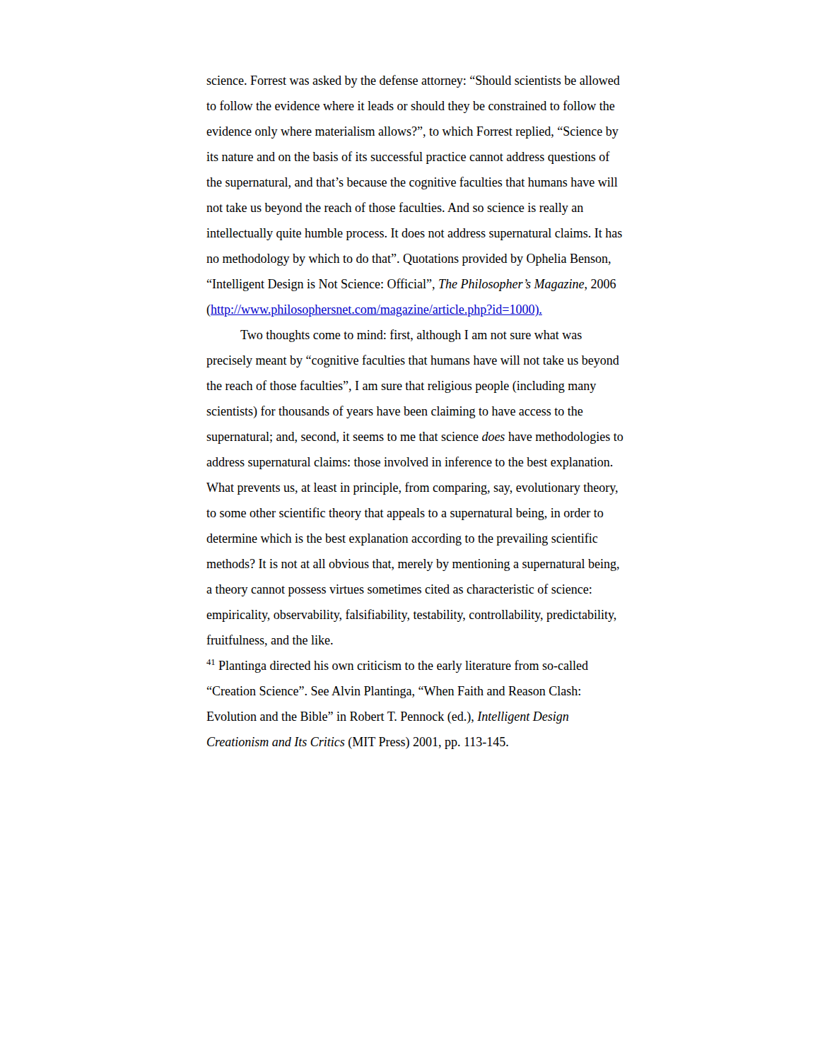science. Forrest was asked by the defense attorney: “Should scientists be allowed to follow the evidence where it leads or should they be constrained to follow the evidence only where materialism allows?”, to which Forrest replied, “Science by its nature and on the basis of its successful practice cannot address questions of the supernatural, and that’s because the cognitive faculties that humans have will not take us beyond the reach of those faculties. And so science is really an intellectually quite humble process. It does not address supernatural claims. It has no methodology by which to do that”. Quotations provided by Ophelia Benson, “Intelligent Design is Not Science: Official”, The Philosopher’s Magazine, 2006 (http://www.philosophersnet.com/magazine/article.php?id=1000).
Two thoughts come to mind: first, although I am not sure what was precisely meant by “cognitive faculties that humans have will not take us beyond the reach of those faculties”, I am sure that religious people (including many scientists) for thousands of years have been claiming to have access to the supernatural; and, second, it seems to me that science does have methodologies to address supernatural claims: those involved in inference to the best explanation. What prevents us, at least in principle, from comparing, say, evolutionary theory, to some other scientific theory that appeals to a supernatural being, in order to determine which is the best explanation according to the prevailing scientific methods? It is not at all obvious that, merely by mentioning a supernatural being, a theory cannot possess virtues sometimes cited as characteristic of science: empiricality, observability, falsifiability, testability, controllability, predictability, fruitfulness, and the like.
41 Plantinga directed his own criticism to the early literature from so-called “Creation Science”. See Alvin Plantinga, “When Faith and Reason Clash: Evolution and the Bible” in Robert T. Pennock (ed.), Intelligent Design Creationism and Its Critics (MIT Press) 2001, pp. 113-145.